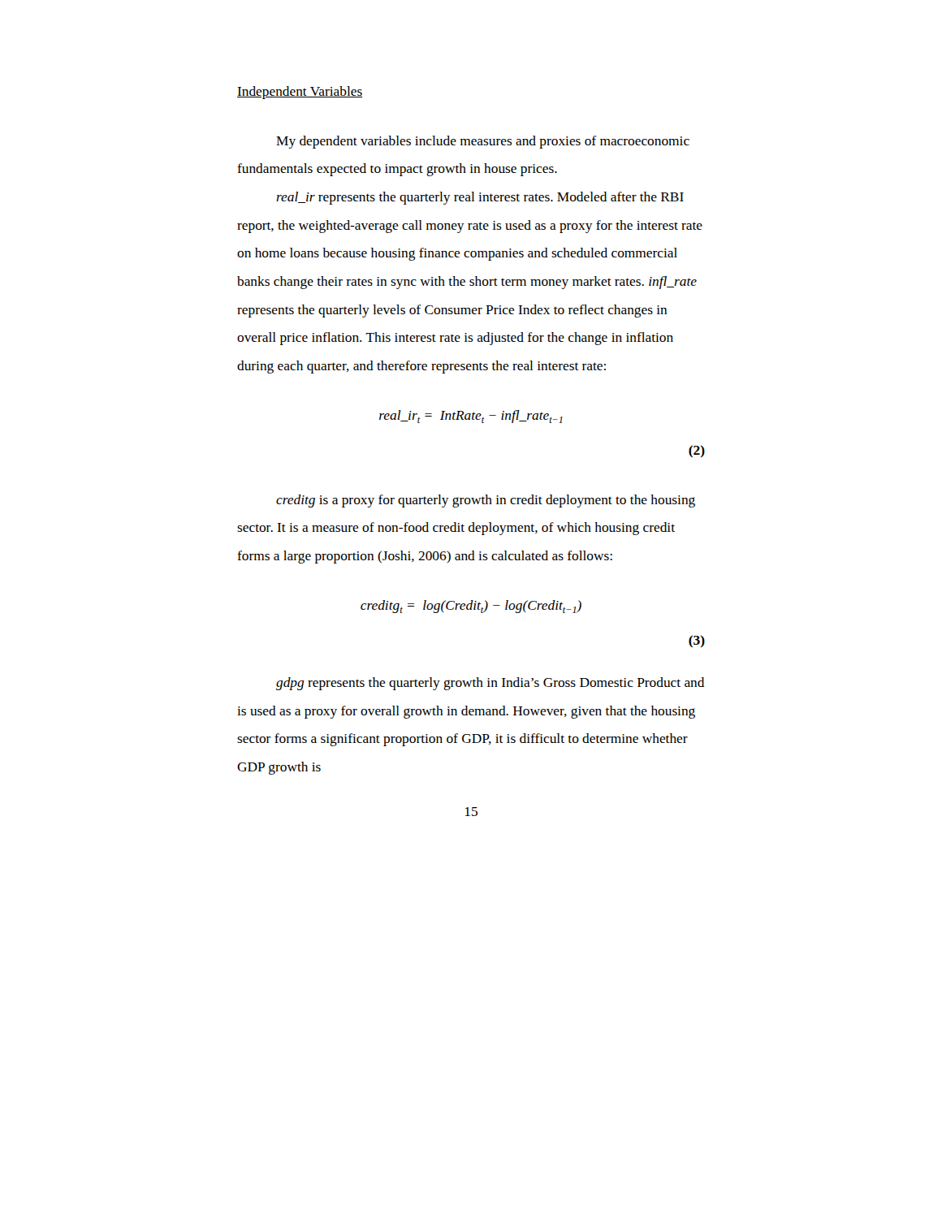Independent Variables
My dependent variables include measures and proxies of macroeconomic fundamentals expected to impact growth in house prices.
real_ir represents the quarterly real interest rates. Modeled after the RBI report, the weighted-average call money rate is used as a proxy for the interest rate on home loans because housing finance companies and scheduled commercial banks change their rates in sync with the short term money market rates. infl_rate represents the quarterly levels of Consumer Price Index to reflect changes in overall price inflation. This interest rate is adjusted for the change in inflation during each quarter, and therefore represents the real interest rate:
real_irt = IntRatet − infl_ratet−1
(2)
creditg is a proxy for quarterly growth in credit deployment to the housing sector. It is a measure of non-food credit deployment, of which housing credit forms a large proportion (Joshi, 2006) and is calculated as follows:
creditgt = log(Creditt) − log(Creditt−1)
(3)
gdpg represents the quarterly growth in India’s Gross Domestic Product and is used as a proxy for overall growth in demand. However, given that the housing sector forms a significant proportion of GDP, it is difficult to determine whether GDP growth is
15